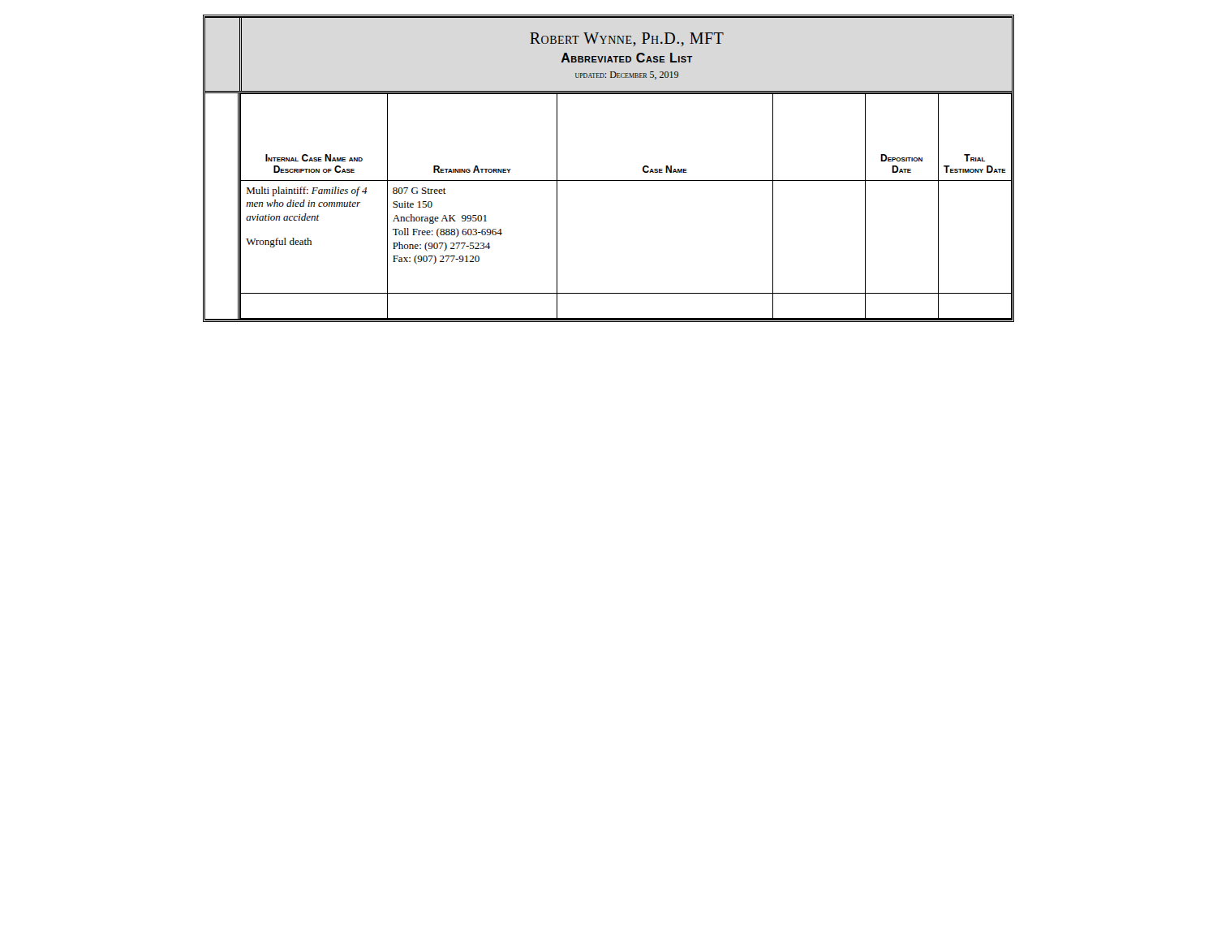Robert Wynne, Ph.D., MFT
Abbreviated Case List
updated: December 5, 2019
| Internal Case Name and Description of Case | Retaining Attorney | Case Name | | Deposition Date | Trial Testimony Date |
| --- | --- | --- | --- | --- | --- |
| Multi plaintiff: Families of 4 men who died in commuter aviation accident Wrongful death | 807 G Street Suite 150 Anchorage AK 99501 Toll Free: (888) 603-6964 Phone: (907) 277-5234 Fax: (907) 277-9120 | | | | |